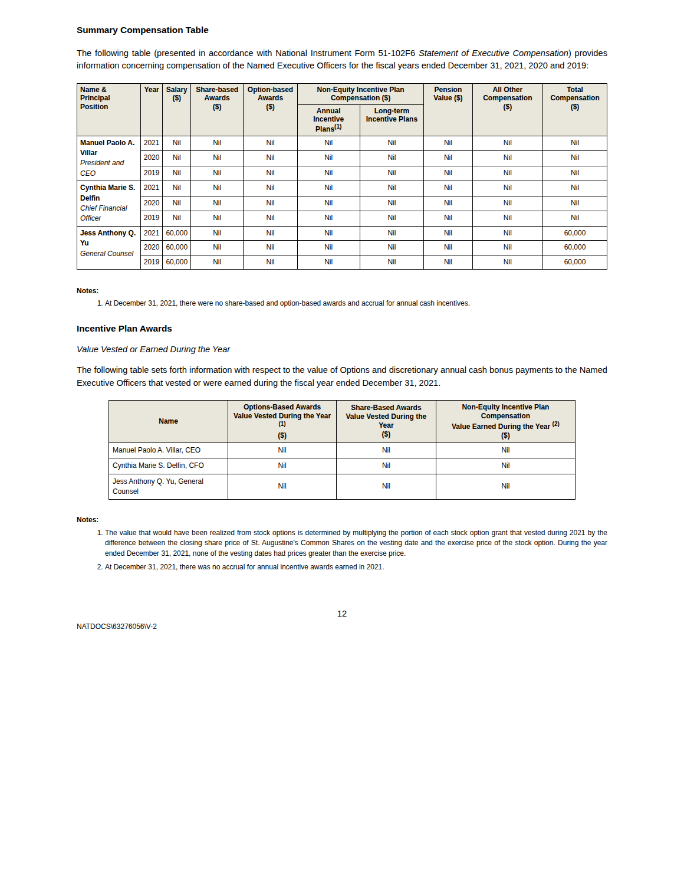Summary Compensation Table
The following table (presented in accordance with National Instrument Form 51-102F6 Statement of Executive Compensation) provides information concerning compensation of the Named Executive Officers for the fiscal years ended December 31, 2021, 2020 and 2019:
| Name & Principal Position | Year | Salary ($) | Share-based Awards ($) | Option-based Awards ($) | Non-Equity Incentive Plan Compensation ($) | Pension Value ($) | All Other Compensation ($) | Total Compensation ($) |
| --- | --- | --- | --- | --- | --- | --- | --- | --- |
| Annual Incentive Plans (1) | Long-term Incentive Plans |
| Manuel Paolo A. Villar President and CEO | 2021 | Nil | Nil | Nil | Nil | Nil | Nil | Nil | Nil |
| 2020 | Nil | Nil | Nil | Nil | Nil | Nil | Nil | Nil |
| 2019 | Nil | Nil | Nil | Nil | Nil | Nil | Nil | Nil |
| Cynthia Marie S. Delfin Chief Financial Officer | 2021 | Nil | Nil | Nil | Nil | Nil | Nil | Nil | Nil |
| 2020 | Nil | Nil | Nil | Nil | Nil | Nil | Nil | Nil |
| 2019 | Nil | Nil | Nil | Nil | Nil | Nil | Nil | Nil |
| Jess Anthony Q. Yu General Counsel | 2021 | 60,000 | Nil | Nil | Nil | Nil | Nil | Nil | 60,000 |
| 2020 | 60,000 | Nil | Nil | Nil | Nil | Nil | Nil | 60,000 |
| 2019 | 60,000 | Nil | Nil | Nil | Nil | Nil | Nil | 60,000 |
Notes:
At December 31, 2021, there were no share-based and option-based awards and accrual for annual cash incentives.
Incentive Plan Awards
Value Vested or Earned During the Year
The following table sets forth information with respect to the value of Options and discretionary annual cash bonus payments to the Named Executive Officers that vested or were earned during the fiscal year ended December 31, 2021.
| Name | Options-Based Awards Value Vested During the Year (1) ($) | Share-Based Awards Value Vested During the Year ($) | Non-Equity Incentive Plan Compensation Value Earned During the Year (2) ($) |
| --- | --- | --- | --- |
| Manuel Paolo A. Villar, CEO | Nil | Nil | Nil |
| Cynthia Marie S. Delfin, CFO | Nil | Nil | Nil |
| Jess Anthony Q. Yu, General Counsel | Nil | Nil | Nil |
Notes:
The value that would have been realized from stock options is determined by multiplying the portion of each stock option grant that vested during 2021 by the difference between the closing share price of St. Augustine's Common Shares on the vesting date and the exercise price of the stock option. During the year ended December 31, 2021, none of the vesting dates had prices greater than the exercise price.
At December 31, 2021, there was no accrual for annual incentive awards earned in 2021.
12
NATDOCS\63276056\V-2